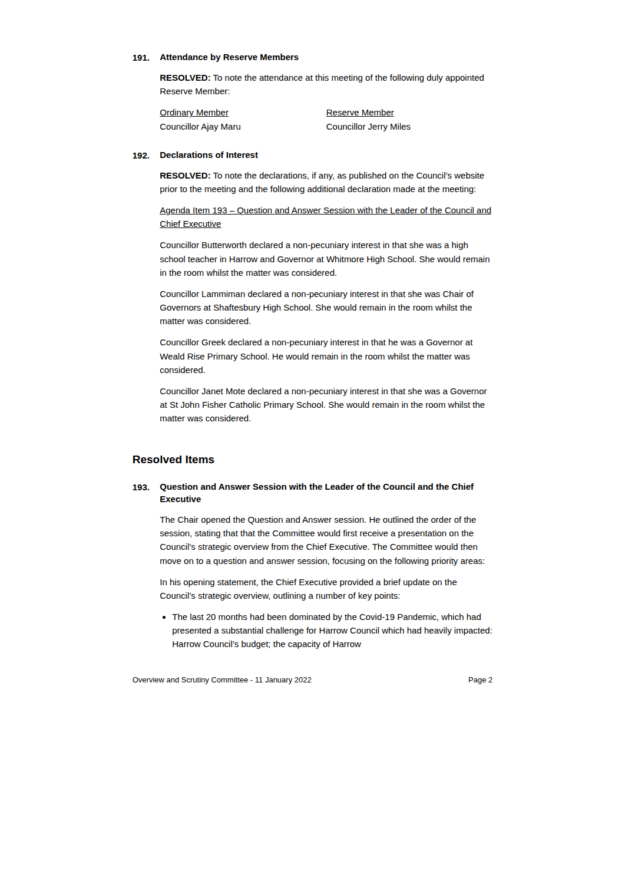191.
Attendance by Reserve Members
RESOLVED: To note the attendance at this meeting of the following duly appointed Reserve Member:
| Ordinary Member | Reserve Member |
| Councillor Ajay Maru | Councillor Jerry Miles |
192.
Declarations of Interest
RESOLVED: To note the declarations, if any, as published on the Council’s website prior to the meeting and the following additional declaration made at the meeting:
Agenda Item 193 – Question and Answer Session with the Leader of the Council and Chief Executive
Councillor Butterworth declared a non-pecuniary interest in that she was a high school teacher in Harrow and Governor at Whitmore High School. She would remain in the room whilst the matter was considered.
Councillor Lammiman declared a non-pecuniary interest in that she was Chair of Governors at Shaftesbury High School. She would remain in the room whilst the matter was considered.
Councillor Greek declared a non-pecuniary interest in that he was a Governor at Weald Rise Primary School. He would remain in the room whilst the matter was considered.
Councillor Janet Mote declared a non-pecuniary interest in that she was a Governor at St John Fisher Catholic Primary School. She would remain in the room whilst the matter was considered.
Resolved Items
193.
Question and Answer Session with the Leader of the Council and the Chief Executive
The Chair opened the Question and Answer session. He outlined the order of the session, stating that that the Committee would first receive a presentation on the Council’s strategic overview from the Chief Executive. The Committee would then move on to a question and answer session, focusing on the following priority areas:
In his opening statement, the Chief Executive provided a brief update on the Council’s strategic overview, outlining a number of key points:
The last 20 months had been dominated by the Covid-19 Pandemic, which had presented a substantial challenge for Harrow Council which had heavily impacted: Harrow Council’s budget; the capacity of Harrow
Overview and Scrutiny Committee - 11 January 2022
Page 2